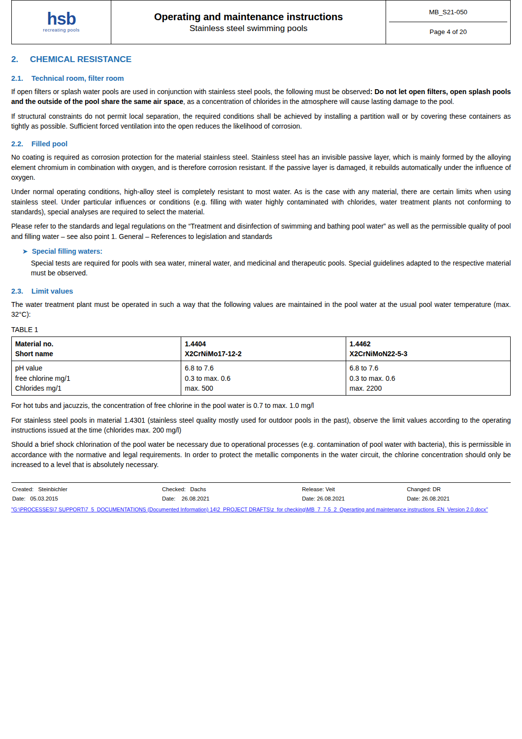| hsb recreating pools | Operating and maintenance instructions Stainless steel swimming pools | / MB_S21-050 / / Page 4 of 20 / |
2. CHEMICAL RESISTANCE
2.1. Technical room, filter room
If open filters or splash water pools are used in conjunction with stainless steel pools, the following must be observed: Do not let open filters, open splash pools and the outside of the pool share the same air space, as a concentration of chlorides in the atmosphere will cause lasting damage to the pool.
If structural constraints do not permit local separation, the required conditions shall be achieved by installing a partition wall or by covering these containers as tightly as possible. Sufficient forced ventilation into the open reduces the likelihood of corrosion.
2.2. Filled pool
No coating is required as corrosion protection for the material stainless steel. Stainless steel has an invisible passive layer, which is mainly formed by the alloying element chromium in combination with oxygen, and is therefore corrosion resistant. If the passive layer is damaged, it rebuilds automatically under the influence of oxygen.
Under normal operating conditions, high-alloy steel is completely resistant to most water. As is the case with any material, there are certain limits when using stainless steel. Under particular influences or conditions (e.g. filling with water highly contaminated with chlorides, water treatment plants not conforming to standards), special analyses are required to select the material.
Please refer to the standards and legal regulations on the “Treatment and disinfection of swimming and bathing pool water” as well as the permissible quality of pool and filling water – see also point 1. General – References to legislation and standards
Special filling waters:
Special tests are required for pools with sea water, mineral water, and medicinal and therapeutic pools. Special guidelines adapted to the respective material must be observed.
2.3. Limit values
The water treatment plant must be operated in such a way that the following values are maintained in the pool water at the usual pool water temperature (max. 32°C):
TABLE 1
| Material no. Short name | 1.4404 X2CrNiMo17-12-2 | 1.4462 X2CrNiMoN22-5-3 |
| pH value free chlorine mg/1 Chlorides mg/1 | 6.8 to 7.6 0.3 to max. 0.6 max. 500 | 6.8 to 7.6 0.3 to max. 0.6 max. 2200 |
For hot tubs and jacuzzis, the concentration of free chlorine in the pool water is 0.7 to max. 1.0 mg/l
For stainless steel pools in material 1.4301 (stainless steel quality mostly used for outdoor pools in the past), observe the limit values according to the operating instructions issued at the time (chlorides max. 200 mg/l)
Should a brief shock chlorination of the pool water be necessary due to operational processes (e.g. contamination of pool water with bacteria), this is permissible in accordance with the normative and legal requirements. In order to protect the metallic components in the water circuit, the chlorine concentration should only be increased to a level that is absolutely necessary.
| Created: Steinbichler | Checked: Dachs | Release: Veit | Changed: DR |
| Date: 05.03.2015 | Date: 26.08.2021 | Date: 26.08.2021 | Date: 26.08.2021 |
"G:\PROCESSES\7 SUPPORT\7_5_DOCUMENTATIONS (Documented Information) 14\2_PROJECT DRAFTS\z_for checking\MB_7_7-5_2_Operarting and maintenance instructions_EN_Version 2.0.docx"